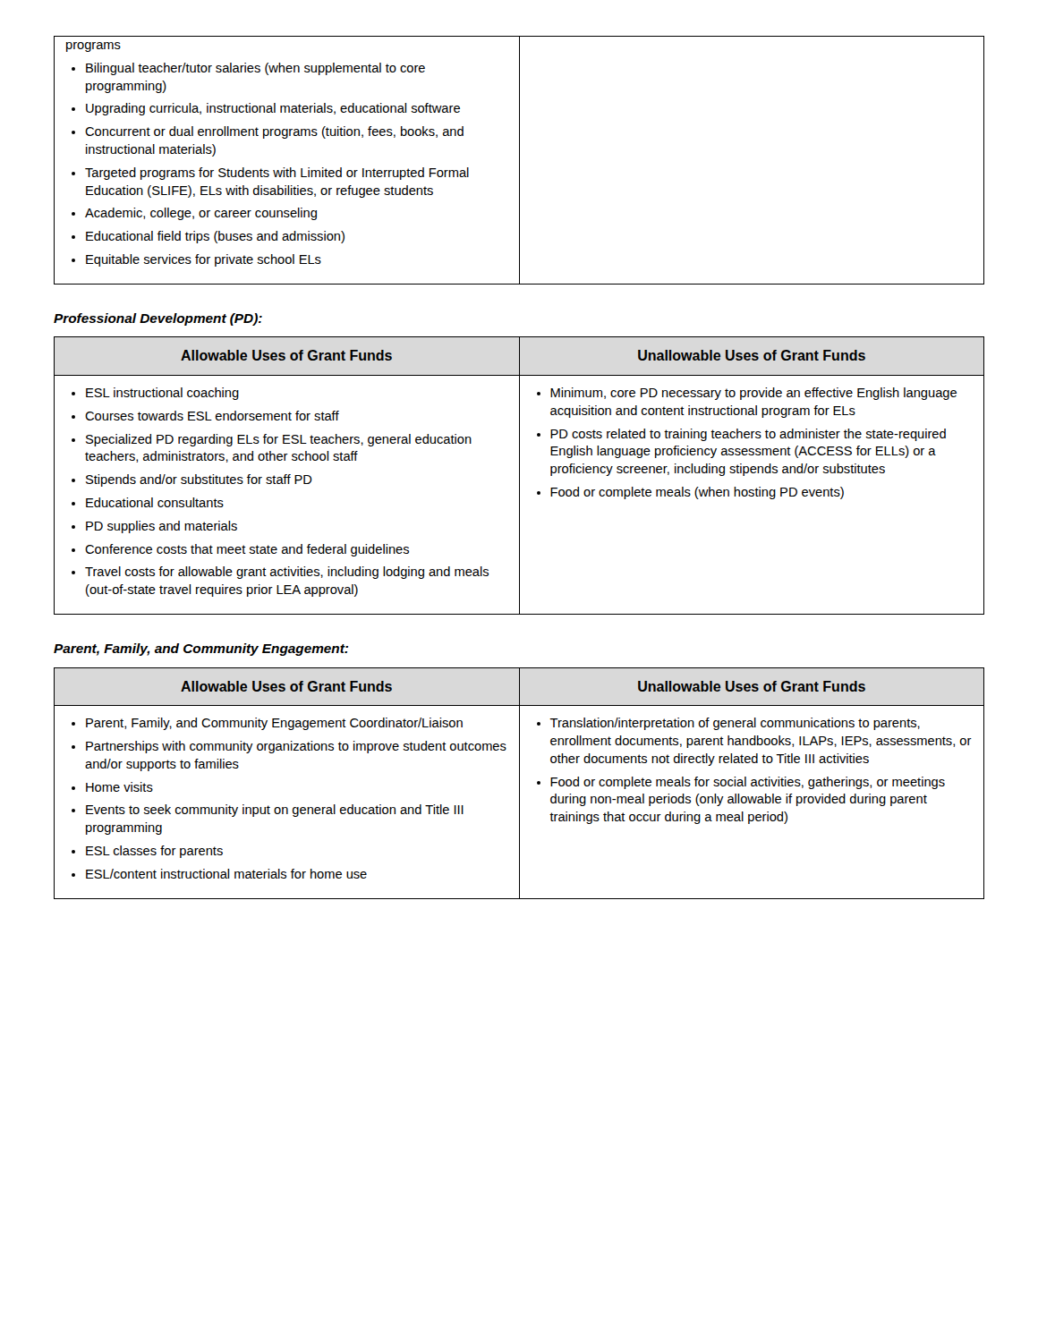| programs Bilingual teacher/tutor salaries (when supplemental to core programming) Upgrading curricula, instructional materials, educational software Concurrent or dual enrollment programs (tuition, fees, books, and instructional materials) Targeted programs for Students with Limited or Interrupted Formal Education (SLIFE), ELs with disabilities, or refugee students Academic, college, or career counseling Educational field trips (buses and admission) Equitable services for private school ELs | |
Professional Development (PD):
| Allowable Uses of Grant Funds | Unallowable Uses of Grant Funds |
| --- | --- |
| ESL instructional coaching Courses towards ESL endorsement for staff Specialized PD regarding ELs for ESL teachers, general education teachers, administrators, and other school staff Stipends and/or substitutes for staff PD Educational consultants PD supplies and materials Conference costs that meet state and federal guidelines Travel costs for allowable grant activities, including lodging and meals (out-of-state travel requires prior LEA approval) | Minimum, core PD necessary to provide an effective English language acquisition and content instructional program for ELs PD costs related to training teachers to administer the state-required English language proficiency assessment (ACCESS for ELLs) or a proficiency screener, including stipends and/or substitutes Food or complete meals (when hosting PD events) |
Parent, Family, and Community Engagement:
| Allowable Uses of Grant Funds | Unallowable Uses of Grant Funds |
| --- | --- |
| Parent, Family, and Community Engagement Coordinator/Liaison Partnerships with community organizations to improve student outcomes and/or supports to families Home visits Events to seek community input on general education and Title III programming ESL classes for parents ESL/content instructional materials for home use | Translation/interpretation of general communications to parents, enrollment documents, parent handbooks, ILAPs, IEPs, assessments, or other documents not directly related to Title III activities Food or complete meals for social activities, gatherings, or meetings during non-meal periods (only allowable if provided during parent trainings that occur during a meal period) |